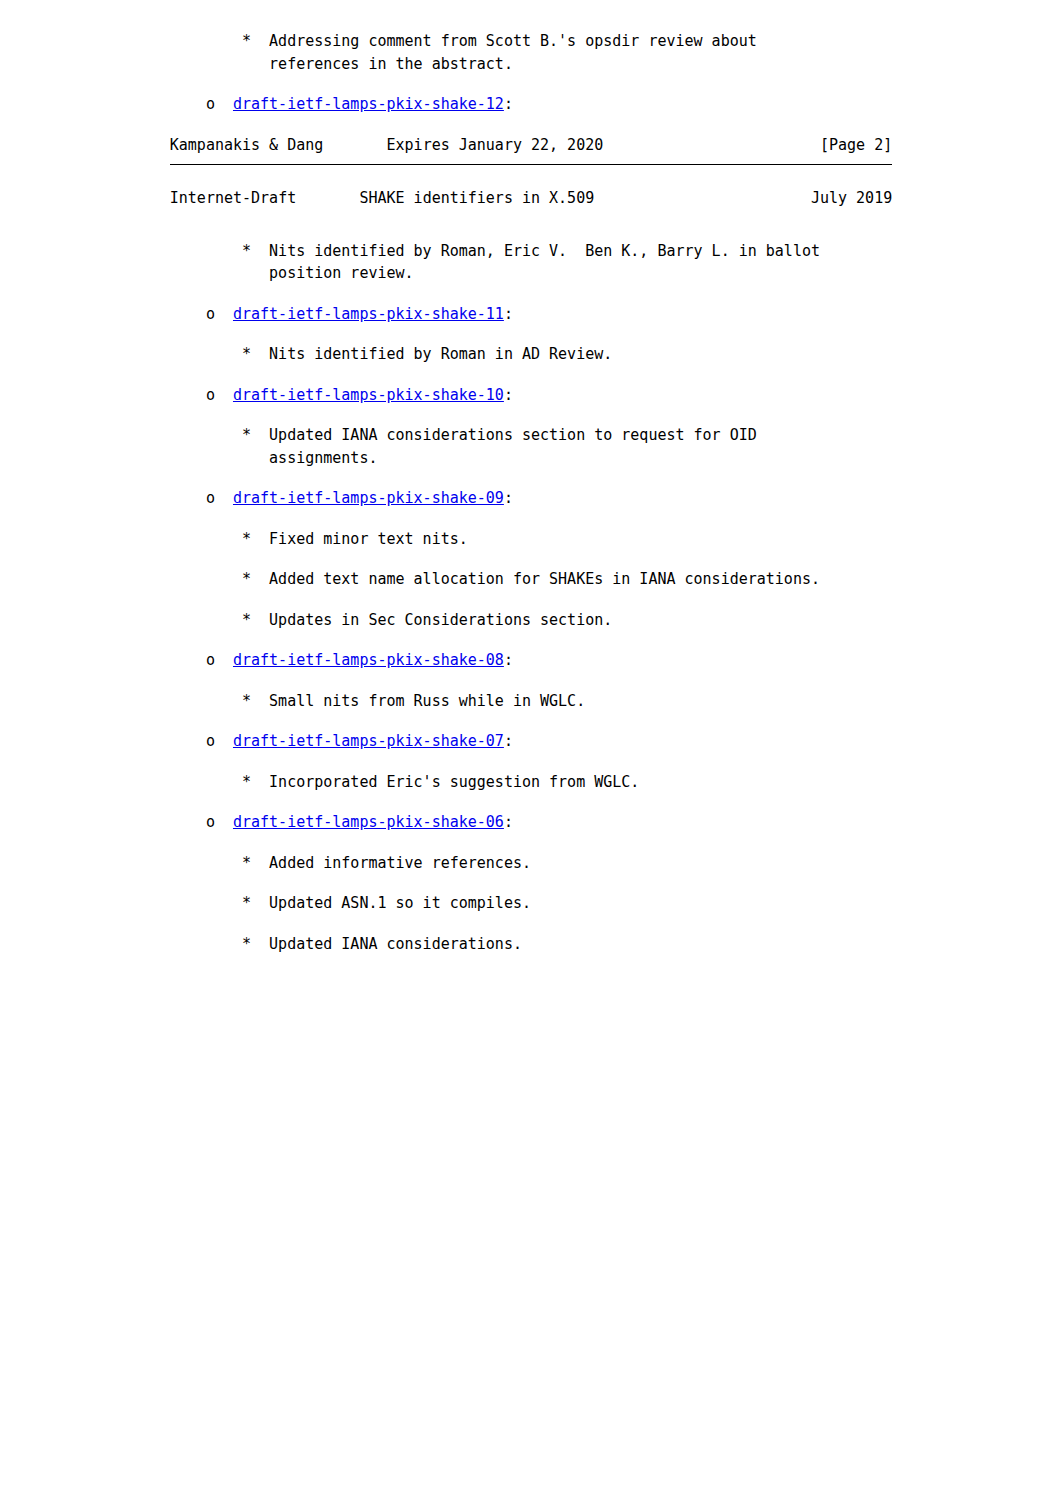*  Addressing comment from Scott B.'s opsdir review about
   references in the abstract.
o  draft-ietf-lamps-pkix-shake-12:
Kampanakis & Dang       Expires January 22, 2020
[Page 2]
Internet-Draft       SHAKE identifiers in X.509
July 2019
*  Nits identified by Roman, Eric V.  Ben K., Barry L. in ballot
   position review.
o  draft-ietf-lamps-pkix-shake-11:
*  Nits identified by Roman in AD Review.
o  draft-ietf-lamps-pkix-shake-10:
*  Updated IANA considerations section to request for OID
   assignments.
o  draft-ietf-lamps-pkix-shake-09:
*  Fixed minor text nits.
*  Added text name allocation for SHAKEs in IANA considerations.
*  Updates in Sec Considerations section.
o  draft-ietf-lamps-pkix-shake-08:
*  Small nits from Russ while in WGLC.
o  draft-ietf-lamps-pkix-shake-07:
*  Incorporated Eric's suggestion from WGLC.
o  draft-ietf-lamps-pkix-shake-06:
*  Added informative references.
*  Updated ASN.1 so it compiles.
*  Updated IANA considerations.